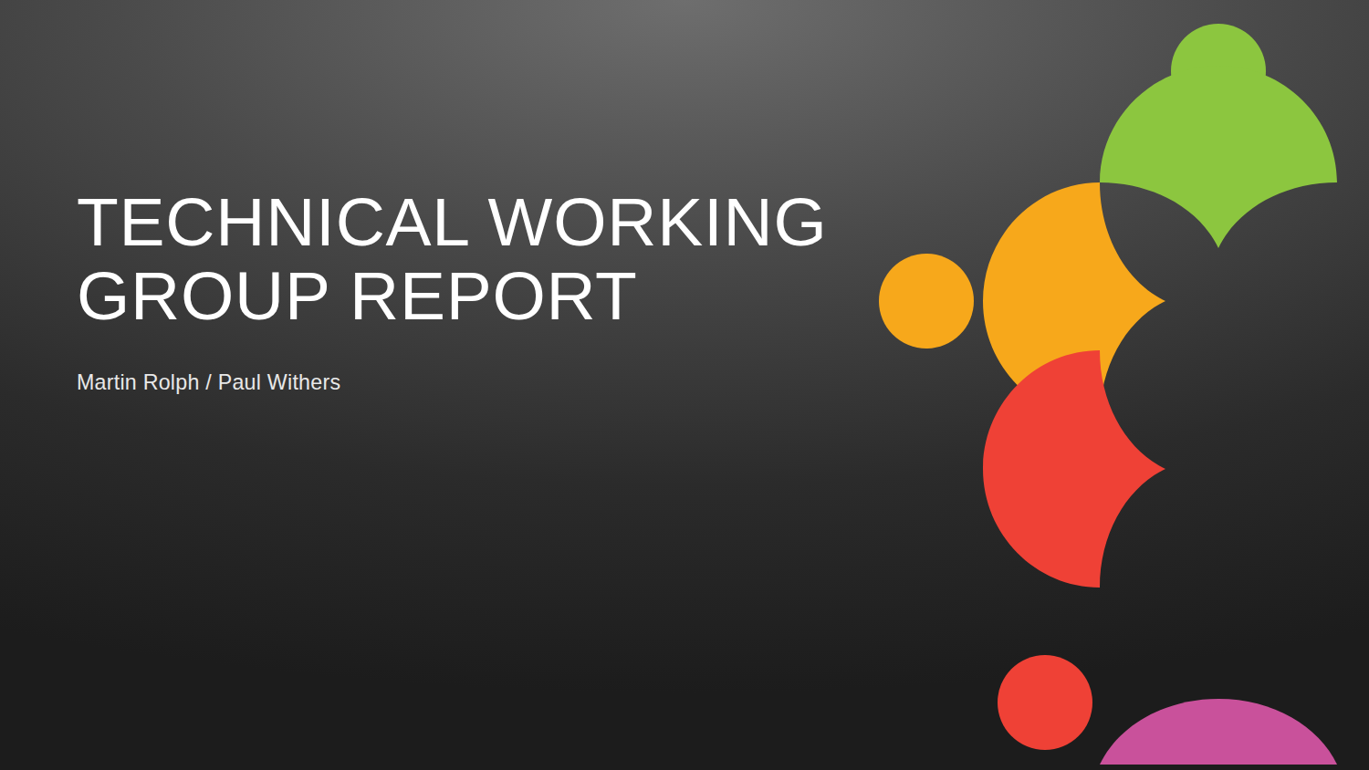Technical Working
Group Report
Martin Rolph / Paul Withers